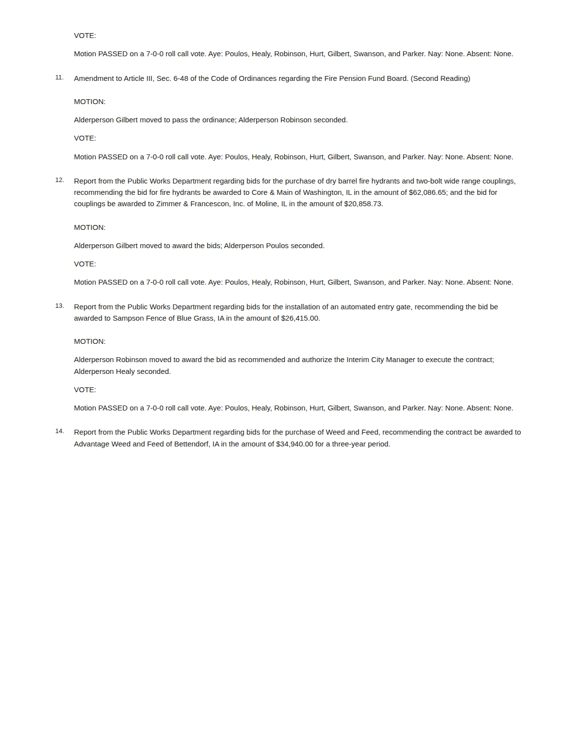VOTE:
Motion PASSED on a 7-0-0 roll call vote. Aye: Poulos, Healy, Robinson, Hurt, Gilbert, Swanson, and Parker. Nay: None. Absent: None.
Amendment to Article III, Sec. 6-48 of the Code of Ordinances regarding the Fire Pension Fund Board. (Second Reading)
MOTION:
Alderperson Gilbert moved to pass the ordinance; Alderperson Robinson seconded.
VOTE:
Motion PASSED on a 7-0-0 roll call vote. Aye: Poulos, Healy, Robinson, Hurt, Gilbert, Swanson, and Parker. Nay: None. Absent: None.
Report from the Public Works Department regarding bids for the purchase of dry barrel fire hydrants and two-bolt wide range couplings, recommending the bid for fire hydrants be awarded to Core & Main of Washington, IL in the amount of $62,086.65; and the bid for couplings be awarded to Zimmer & Francescon, Inc. of Moline, IL in the amount of $20,858.73.
MOTION:
Alderperson Gilbert moved to award the bids; Alderperson Poulos seconded.
VOTE:
Motion PASSED on a 7-0-0 roll call vote. Aye: Poulos, Healy, Robinson, Hurt, Gilbert, Swanson, and Parker. Nay: None. Absent: None.
Report from the Public Works Department regarding bids for the installation of an automated entry gate, recommending the bid be awarded to Sampson Fence of Blue Grass, IA in the amount of $26,415.00.
MOTION:
Alderperson Robinson moved to award the bid as recommended and authorize the Interim City Manager to execute the contract; Alderperson Healy seconded.
VOTE:
Motion PASSED on a 7-0-0 roll call vote. Aye: Poulos, Healy, Robinson, Hurt, Gilbert, Swanson, and Parker. Nay: None. Absent: None.
Report from the Public Works Department regarding bids for the purchase of Weed and Feed, recommending the contract be awarded to Advantage Weed and Feed of Bettendorf, IA in the amount of $34,940.00 for a three-year period.